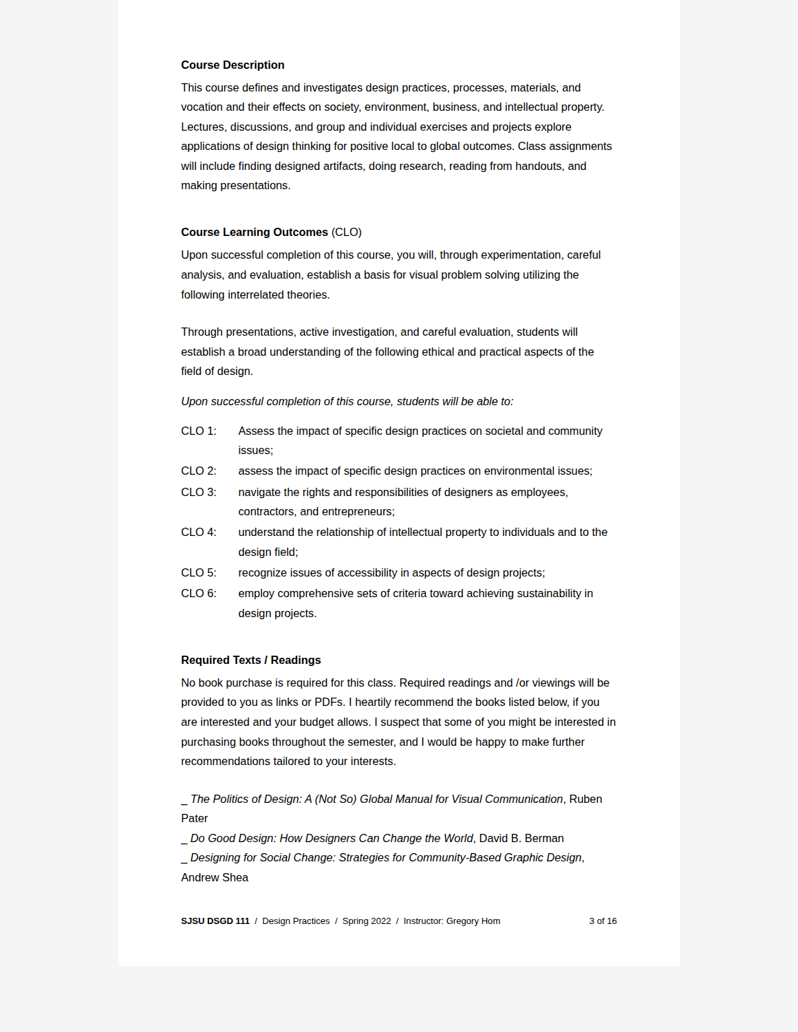Course Description
This course defines and investigates design practices, processes, materials, and vocation and their effects on society, environment, business, and intellectual property. Lectures, discussions, and group and individual exercises and projects explore applications of design thinking for positive local to global outcomes. Class assignments will include finding designed artifacts, doing research, reading from handouts, and making presentations.
Course Learning Outcomes (CLO)
Upon successful completion of this course, you will, through experimentation, careful analysis, and evaluation, establish a basis for visual problem solving utilizing the following interrelated theories.
Through presentations, active investigation, and careful evaluation, students will establish a broad understanding of the following ethical and practical aspects of the field of design.
Upon successful completion of this course, students will be able to:
CLO 1:
Assess the impact of specific design practices on societal and community issues;
CLO 2:
assess the impact of specific design practices on environmental issues;
CLO 3:
navigate the rights and responsibilities of designers as employees, contractors, and entrepreneurs;
CLO 4:
understand the relationship of intellectual property to individuals and to the design field;
CLO 5:
recognize issues of accessibility in aspects of design projects;
CLO 6:
employ comprehensive sets of criteria toward achieving sustainability in design projects.
Required Texts / Readings
No book purchase is required for this class. Required readings and /or viewings will be provided to you as links or PDFs. I heartily recommend the books listed below, if you are interested and your budget allows. I suspect that some of you might be interested in purchasing books throughout the semester, and I would be happy to make further recommendations tailored to your interests.
The Politics of Design: A (Not So) Global Manual for Visual Communication, Ruben Pater
Do Good Design: How Designers Can Change the World, David B. Berman
Designing for Social Change: Strategies for Community-Based Graphic Design, Andrew Shea
SJSU DSGD 111 / Design Practices / Spring 2022 / Instructor: Gregory Hom
3 of 16